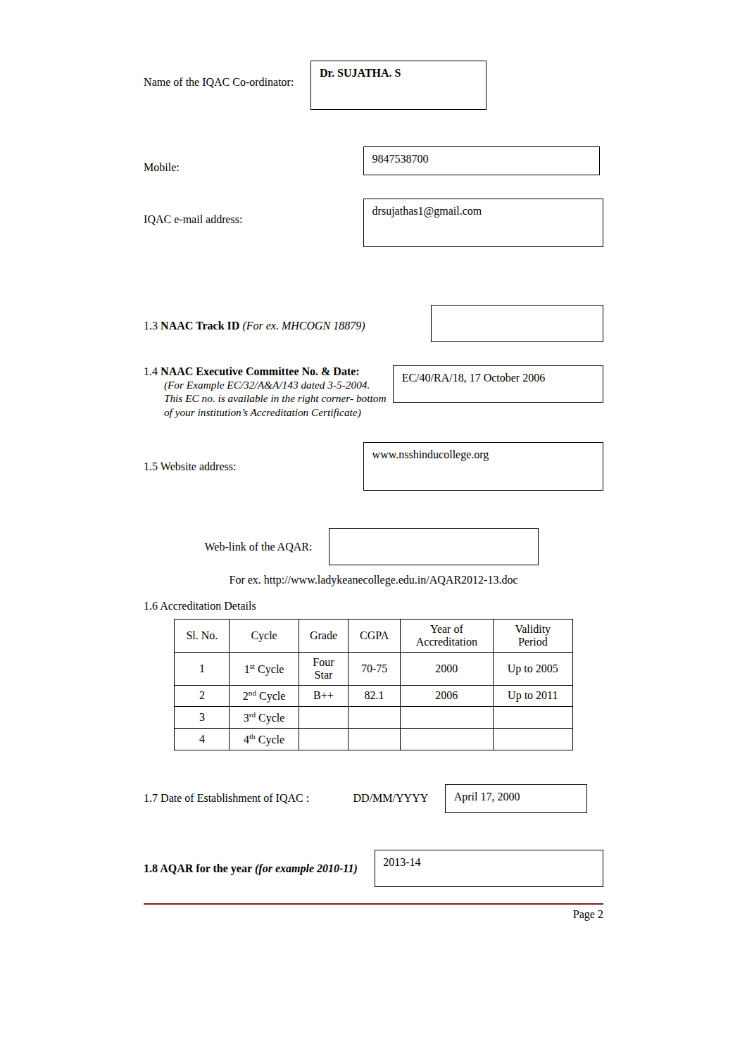Name of the IQAC Co-ordinator:
Dr. SUJATHA. S
Mobile:
9847538700
IQAC e-mail address:
drsujathas1@gmail.com
1.3 NAAC Track ID (For ex. MHCOGN 18879)
1.4 NAAC Executive Committee No. & Date:
(For Example EC/32/A&A/143 dated 3-5-2004.
This EC no. is available in the right corner- bottom
of your institution’s Accreditation Certificate)
EC/40/RA/18, 17 October 2006
1.5 Website address:
www.nsshinducollege.org
Web-link of the AQAR:
For ex. http://www.ladykeanecollege.edu.in/AQAR2012-13.doc
1.6 Accreditation Details
| Sl. No. | Cycle | Grade | CGPA | Year of Accreditation | Validity Period |
| --- | --- | --- | --- | --- | --- |
| 1 | 1 st Cycle | Four Star | 70-75 | 2000 | Up to 2005 |
| 2 | 2 nd Cycle | B++ | 82.1 | 2006 | Up to 2011 |
| 3 | 3 rd Cycle | | | | |
| 4 | 4 th Cycle | | | | |
1.7 Date of Establishment of IQAC :
DD/MM/YYYY
April 17, 2000
1.8 AQAR for the year (for example 2010-11)
2013-14
Page 2